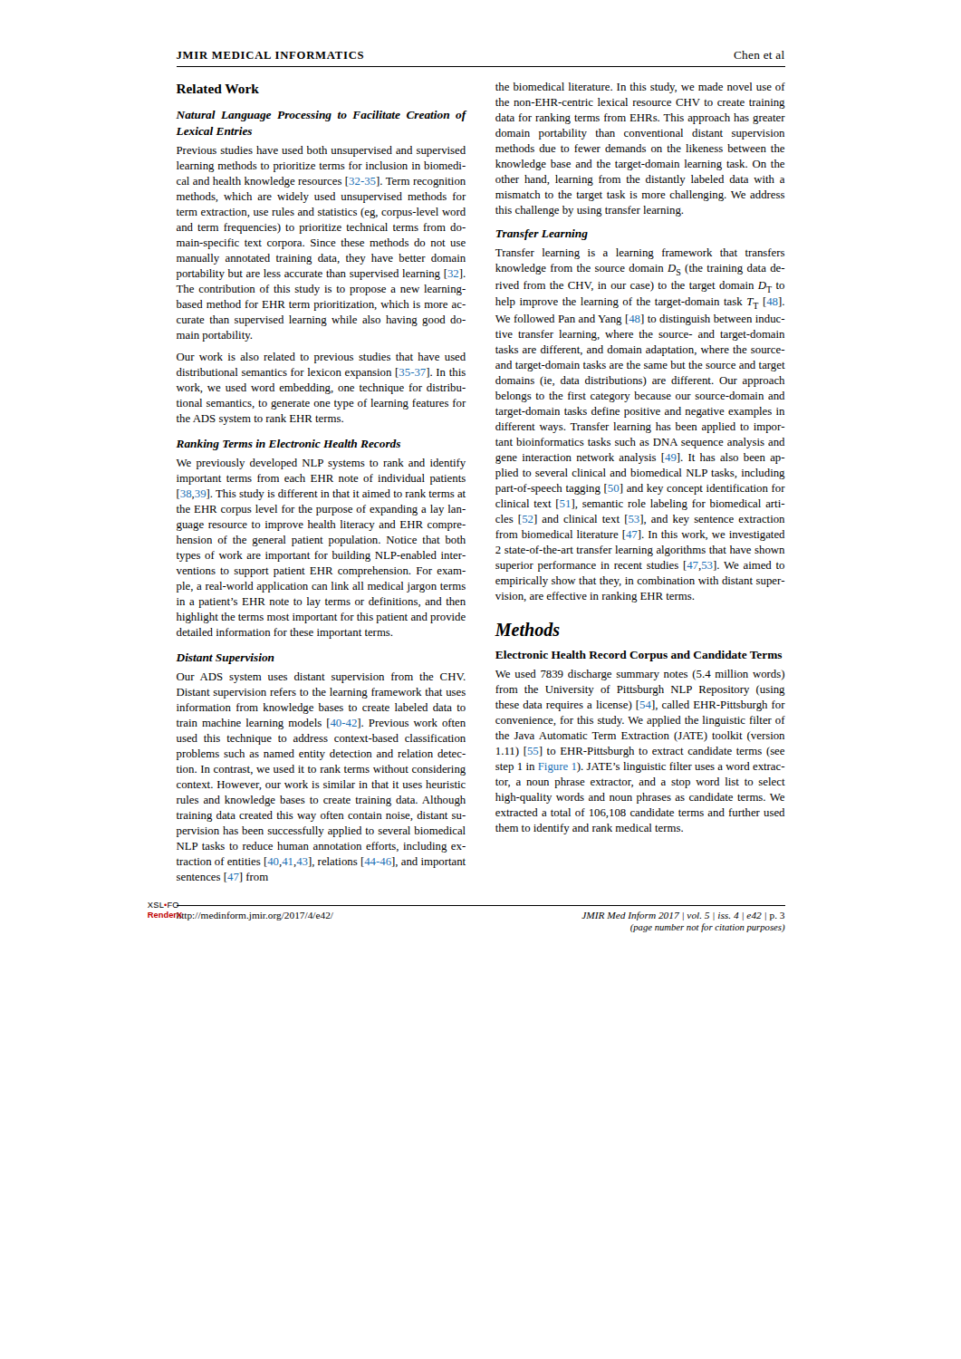JMIR Medical Informatics Chen et al
Related Work
Natural Language Processing to Facilitate Creation of Lexical Entries
Previous studies have used both unsupervised and supervised learning methods to prioritize terms for inclusion in biomedical and health knowledge resources [32-35]. Term recognition methods, which are widely used unsupervised methods for term extraction, use rules and statistics (eg, corpus-level word and term frequencies) to prioritize technical terms from domain-specific text corpora. Since these methods do not use manually annotated training data, they have better domain portability but are less accurate than supervised learning [32]. The contribution of this study is to propose a new learning-based method for EHR term prioritization, which is more accurate than supervised learning while also having good domain portability.
Our work is also related to previous studies that have used distributional semantics for lexicon expansion [35-37]. In this work, we used word embedding, one technique for distributional semantics, to generate one type of learning features for the ADS system to rank EHR terms.
Ranking Terms in Electronic Health Records
We previously developed NLP systems to rank and identify important terms from each EHR note of individual patients [38,39]. This study is different in that it aimed to rank terms at the EHR corpus level for the purpose of expanding a lay language resource to improve health literacy and EHR comprehension of the general patient population. Notice that both types of work are important for building NLP-enabled interventions to support patient EHR comprehension. For example, a real-world application can link all medical jargon terms in a patient’s EHR note to lay terms or definitions, and then highlight the terms most important for this patient and provide detailed information for these important terms.
Distant Supervision
Our ADS system uses distant supervision from the CHV. Distant supervision refers to the learning framework that uses information from knowledge bases to create labeled data to train machine learning models [40-42]. Previous work often used this technique to address context-based classification problems such as named entity detection and relation detection. In contrast, we used it to rank terms without considering context. However, our work is similar in that it uses heuristic rules and knowledge bases to create training data. Although training data created this way often contain noise, distant supervision has been successfully applied to several biomedical NLP tasks to reduce human annotation efforts, including extraction of entities [40,41,43], relations [44-46], and important sentences [47] from
the biomedical literature. In this study, we made novel use of the non-EHR-centric lexical resource CHV to create training data for ranking terms from EHRs. This approach has greater domain portability than conventional distant supervision methods due to fewer demands on the likeness between the knowledge base and the target-domain learning task. On the other hand, learning from the distantly labeled data with a mismatch to the target task is more challenging. We address this challenge by using transfer learning.
Transfer Learning
Transfer learning is a learning framework that transfers knowledge from the source domain DS (the training data derived from the CHV, in our case) to the target domain DT to help improve the learning of the target-domain task TT [48]. We followed Pan and Yang [48] to distinguish between inductive transfer learning, where the source- and target-domain tasks are different, and domain adaptation, where the source- and target-domain tasks are the same but the source and target domains (ie, data distributions) are different. Our approach belongs to the first category because our source-domain and target-domain tasks define positive and negative examples in different ways. Transfer learning has been applied to important bioinformatics tasks such as DNA sequence analysis and gene interaction network analysis [49]. It has also been applied to several clinical and biomedical NLP tasks, including part-of-speech tagging [50] and key concept identification for clinical text [51], semantic role labeling for biomedical articles [52] and clinical text [53], and key sentence extraction from biomedical literature [47]. In this work, we investigated 2 state-of-the-art transfer learning algorithms that have shown superior performance in recent studies [47,53]. We aimed to empirically show that they, in combination with distant supervision, are effective in ranking EHR terms.
Methods
Electronic Health Record Corpus and Candidate Terms
We used 7839 discharge summary notes (5.4 million words) from the University of Pittsburgh NLP Repository (using these data requires a license) [54], called EHR-Pittsburgh for convenience, for this study. We applied the linguistic filter of the Java Automatic Term Extraction (JATE) toolkit (version 1.11) [55] to EHR-Pittsburgh to extract candidate terms (see step 1 in Figure 1). JATE’s linguistic filter uses a word extractor, a noun phrase extractor, and a stop word list to select high-quality words and noun phrases as candidate terms. We extracted a total of 106,108 candidate terms and further used them to identify and rank medical terms.
http://medinform.jmir.org/2017/4/e42/
JMIR Med Inform 2017 | vol. 5 | iss. 4 | e42 | p. 3
XSL•FO
RenderX
(page number not for citation purposes)